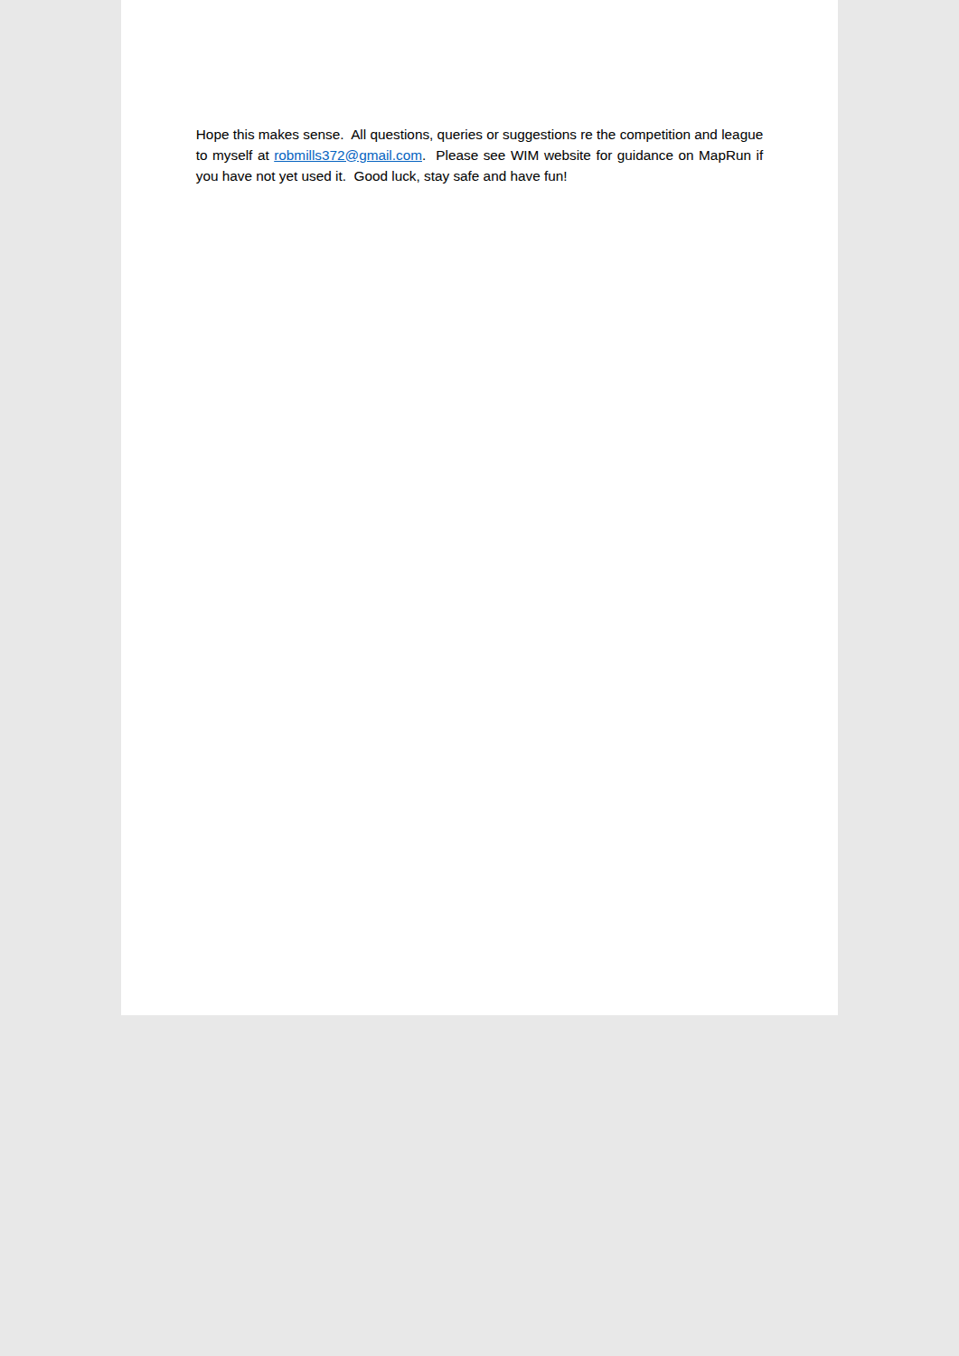Hope this makes sense. All questions, queries or suggestions re the competition and league to myself at robmills372@gmail.com. Please see WIM website for guidance on MapRun if you have not yet used it. Good luck, stay safe and have fun!